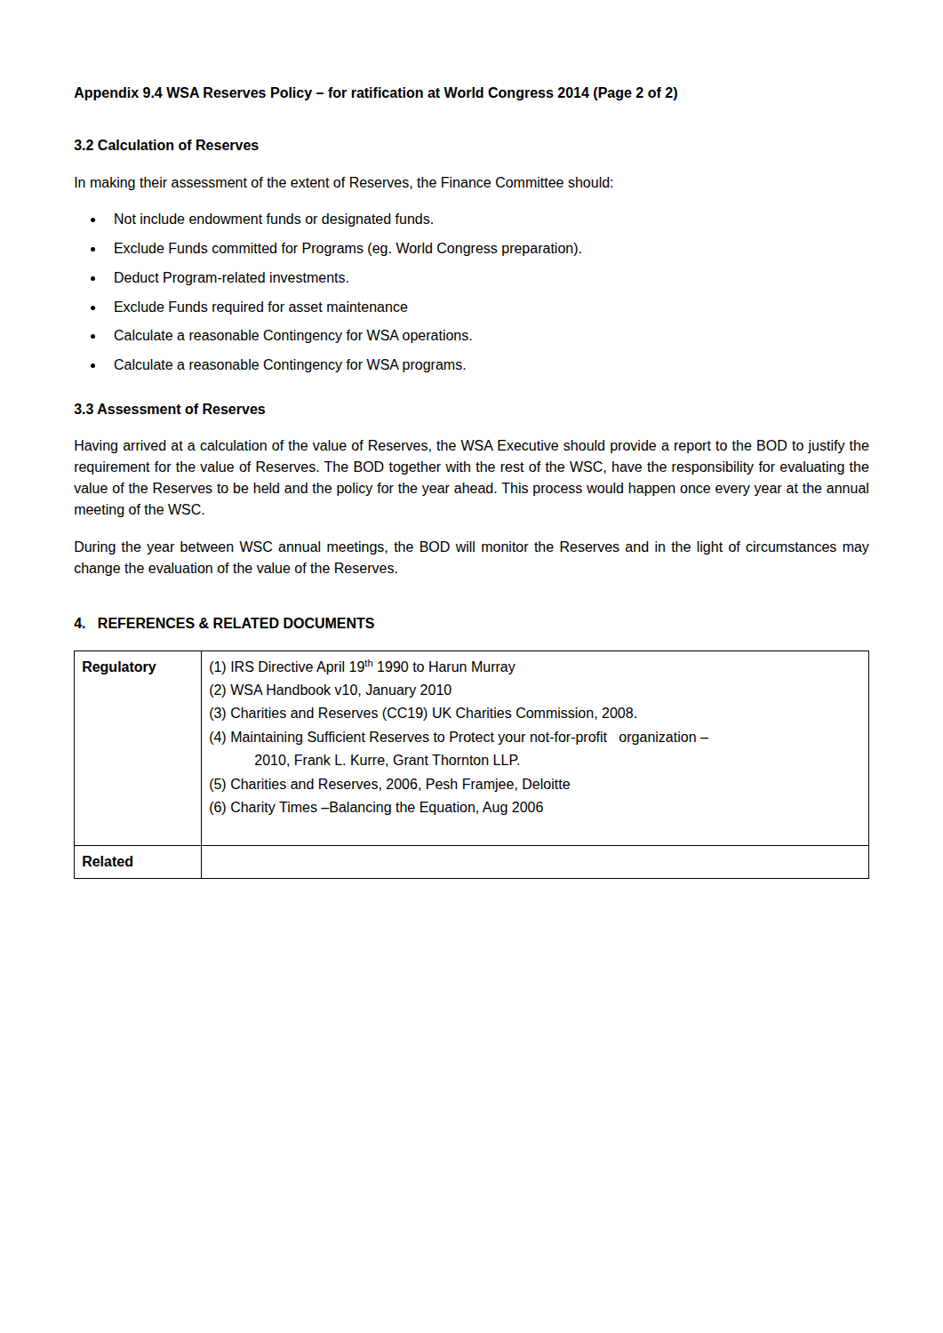Appendix 9.4 WSA Reserves Policy – for ratification at World Congress 2014 (Page 2 of 2)
3.2 Calculation of Reserves
In making their assessment of the extent of Reserves, the Finance Committee should:
Not include endowment funds or designated funds.
Exclude Funds committed for Programs (eg. World Congress preparation).
Deduct Program-related investments.
Exclude Funds required for asset maintenance
Calculate a reasonable Contingency for WSA operations.
Calculate a reasonable Contingency for WSA programs.
3.3 Assessment of Reserves
Having arrived at a calculation of the value of Reserves, the WSA Executive should provide a report to the BOD to justify the requirement for the value of Reserves. The BOD together with the rest of the WSC, have the responsibility for evaluating the value of the Reserves to be held and the policy for the year ahead. This process would happen once every year at the annual meeting of the WSC.
During the year between WSC annual meetings, the BOD will monitor the Reserves and in the light of circumstances may change the evaluation of the value of the Reserves.
4. REFERENCES & RELATED DOCUMENTS
| Regulatory | (1) IRS Directive April 19 th 1990 to Harun Murray (2) WSA Handbook v10, January 2010 (3) Charities and Reserves (CC19) UK Charities Commission, 2008. (4) Maintaining Sufficient Reserves to Protect your not-for-profit organization – 2010, Frank L. Kurre, Grant Thornton LLP. (5) Charities and Reserves, 2006, Pesh Framjee, Deloitte (6) Charity Times –Balancing the Equation, Aug 2006 |
| Related | |